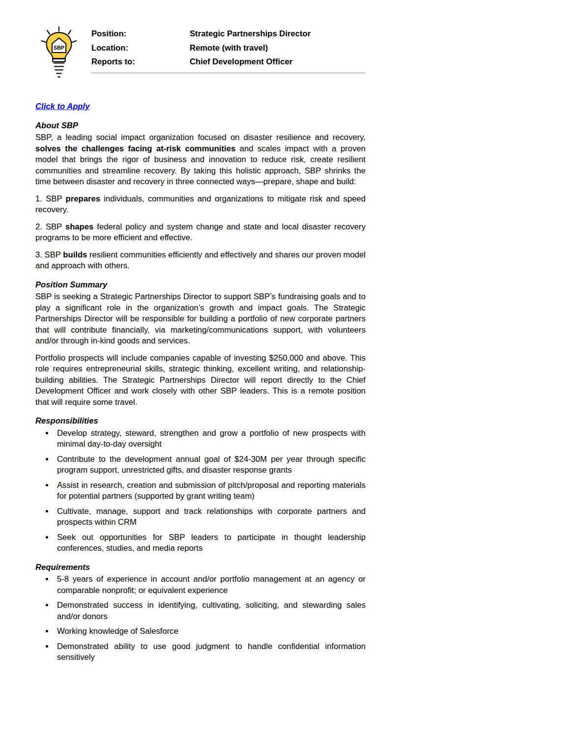SBP
| Position: | Strategic Partnerships Director |
| Location: | Remote (with travel) |
| Reports to: | Chief Development Officer |
Click to Apply
About SBP
SBP, a leading social impact organization focused on disaster resilience and recovery, solves the challenges facing at-risk communities and scales impact with a proven model that brings the rigor of business and innovation to reduce risk, create resilient communities and streamline recovery. By taking this holistic approach, SBP shrinks the time between disaster and recovery in three connected ways—prepare, shape and build:
1. SBP prepares individuals, communities and organizations to mitigate risk and speed recovery.
2. SBP shapes federal policy and system change and state and local disaster recovery programs to be more efficient and effective.
3. SBP builds resilient communities efficiently and effectively and shares our proven model and approach with others.
Position Summary
SBP is seeking a Strategic Partnerships Director to support SBP’s fundraising goals and to play a significant role in the organization’s growth and impact goals. The Strategic Partnerships Director will be responsible for building a portfolio of new corporate partners that will contribute financially, via marketing/communications support, with volunteers and/or through in-kind goods and services.
Portfolio prospects will include companies capable of investing $250,000 and above. This role requires entrepreneurial skills, strategic thinking, excellent writing, and relationship-building abilities. The Strategic Partnerships Director will report directly to the Chief Development Officer and work closely with other SBP leaders. This is a remote position that will require some travel.
Responsibilities
Develop strategy, steward, strengthen and grow a portfolio of new prospects with minimal day-to-day oversight
Contribute to the development annual goal of $24-30M per year through specific program support, unrestricted gifts, and disaster response grants
Assist in research, creation and submission of pitch/proposal and reporting materials for potential partners (supported by grant writing team)
Cultivate, manage, support and track relationships with corporate partners and prospects within CRM
Seek out opportunities for SBP leaders to participate in thought leadership conferences, studies, and media reports
Requirements
5-8 years of experience in account and/or portfolio management at an agency or comparable nonprofit; or equivalent experience
Demonstrated success in identifying, cultivating, soliciting, and stewarding sales and/or donors
Working knowledge of Salesforce
Demonstrated ability to use good judgment to handle confidential information sensitively